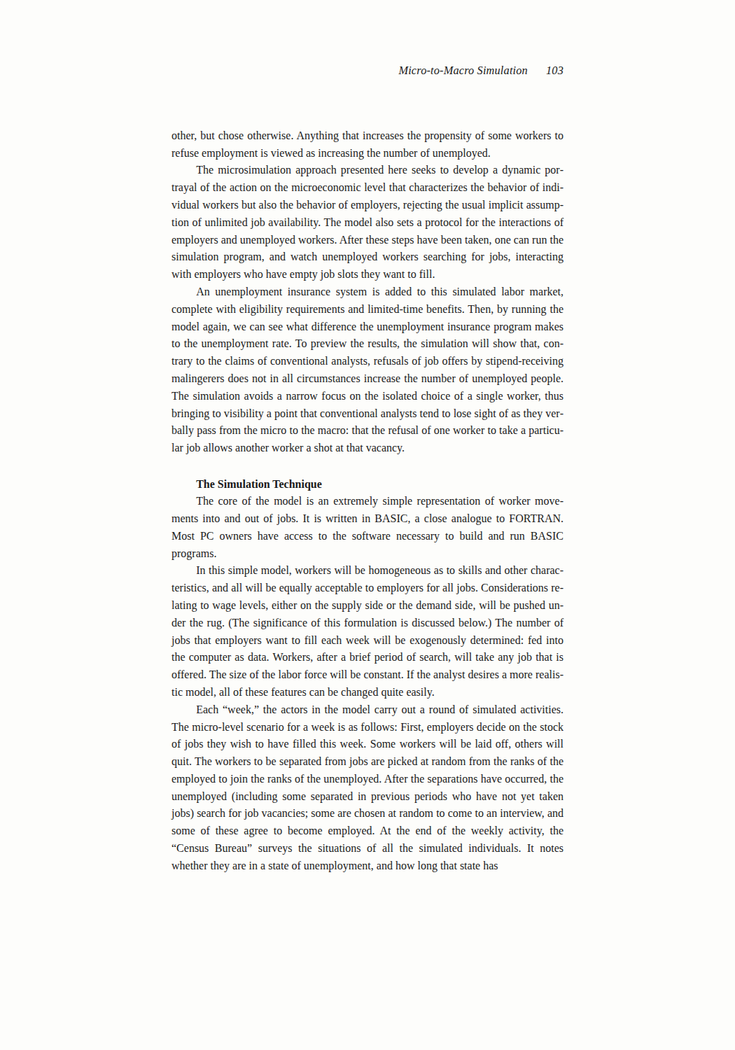Micro-to-Macro Simulation 103
other, but chose otherwise. Anything that increases the propensity of some workers to refuse employment is viewed as increasing the number of unemployed.
The microsimulation approach presented here seeks to develop a dynamic portrayal of the action on the microeconomic level that characterizes the behavior of individual workers but also the behavior of employers, rejecting the usual implicit assumption of unlimited job availability. The model also sets a protocol for the interactions of employers and unemployed workers. After these steps have been taken, one can run the simulation program, and watch unemployed workers searching for jobs, interacting with employers who have empty job slots they want to fill.
An unemployment insurance system is added to this simulated labor market, complete with eligibility requirements and limited-time benefits. Then, by running the model again, we can see what difference the unemployment insurance program makes to the unemployment rate. To preview the results, the simulation will show that, contrary to the claims of conventional analysts, refusals of job offers by stipend-receiving malingerers does not in all circumstances increase the number of unemployed people. The simulation avoids a narrow focus on the isolated choice of a single worker, thus bringing to visibility a point that conventional analysts tend to lose sight of as they verbally pass from the micro to the macro: that the refusal of one worker to take a particular job allows another worker a shot at that vacancy.
The Simulation Technique
The core of the model is an extremely simple representation of worker movements into and out of jobs. It is written in BASIC, a close analogue to FORTRAN. Most PC owners have access to the software necessary to build and run BASIC programs.
In this simple model, workers will be homogeneous as to skills and other characteristics, and all will be equally acceptable to employers for all jobs. Considerations relating to wage levels, either on the supply side or the demand side, will be pushed under the rug. (The significance of this formulation is discussed below.) The number of jobs that employers want to fill each week will be exogenously determined: fed into the computer as data. Workers, after a brief period of search, will take any job that is offered. The size of the labor force will be constant. If the analyst desires a more realistic model, all of these features can be changed quite easily.
Each “week,” the actors in the model carry out a round of simulated activities. The micro-level scenario for a week is as follows: First, employers decide on the stock of jobs they wish to have filled this week. Some workers will be laid off, others will quit. The workers to be separated from jobs are picked at random from the ranks of the employed to join the ranks of the unemployed. After the separations have occurred, the unemployed (including some separated in previous periods who have not yet taken jobs) search for job vacancies; some are chosen at random to come to an interview, and some of these agree to become employed. At the end of the weekly activity, the “Census Bureau” surveys the situations of all the simulated individuals. It notes whether they are in a state of unemployment, and how long that state has